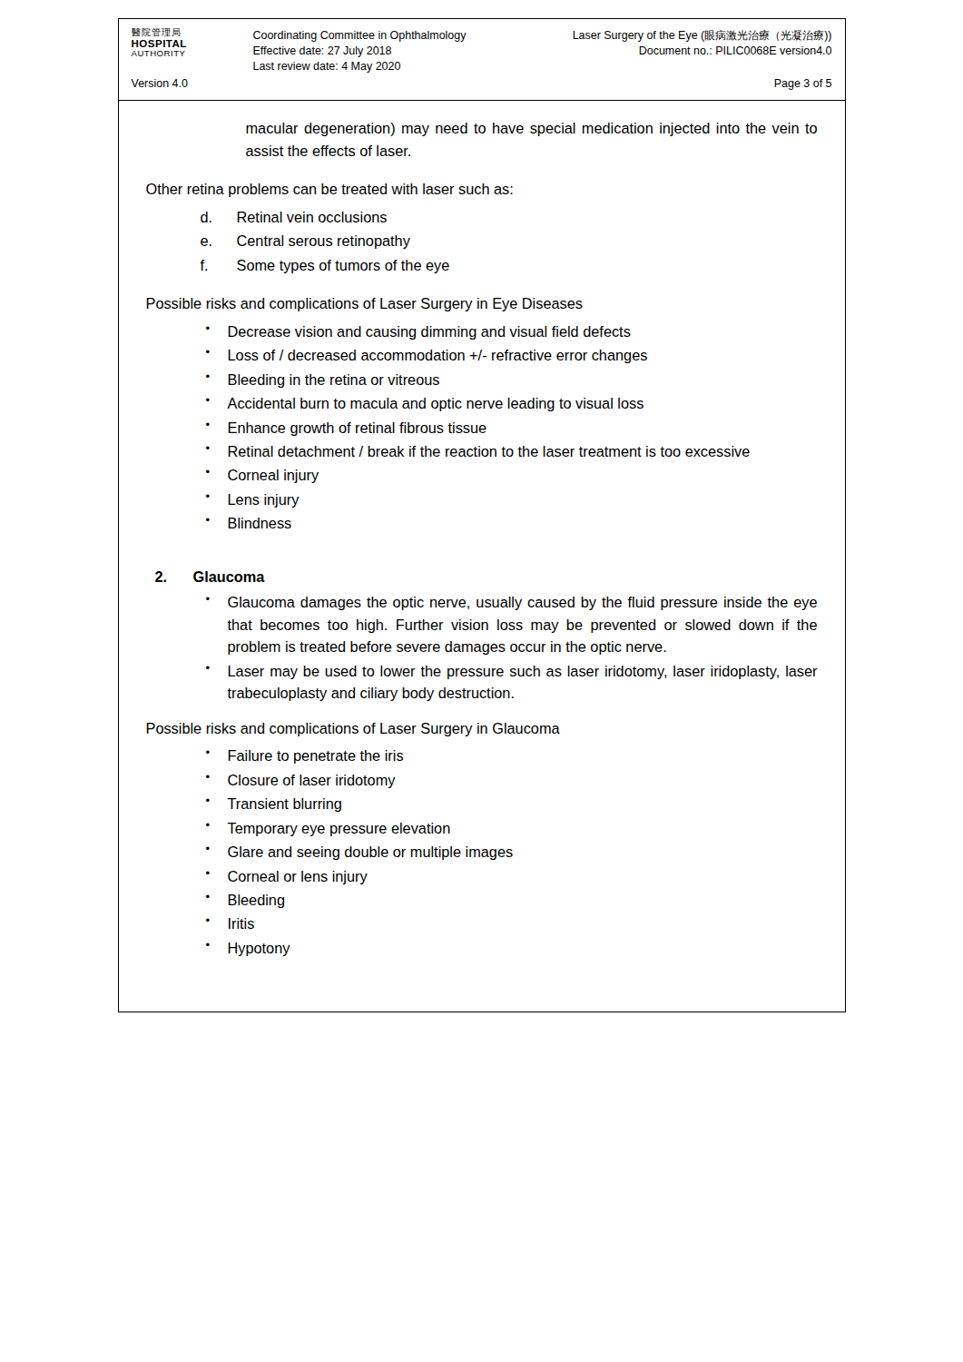醫院管理局
HOSPITAL
AUTHORITY
Coordinating Committee in Ophthalmology
Laser Surgery of the Eye (眼病激光治療（光凝治療))
Effective date: 27 July 2018
Document no.: PILIC0068E version4.0
Last review date: 4 May 2020
Version 4.0
Page 3 of 5
macular degeneration) may need to have special medication injected into the vein to assist the effects of laser.
Other retina problems can be treated with laser such as:
d. Retinal vein occlusions
e. Central serous retinopathy
f. Some types of tumors of the eye
Possible risks and complications of Laser Surgery in Eye Diseases
Decrease vision and causing dimming and visual field defects
Loss of / decreased accommodation +/- refractive error changes
Bleeding in the retina or vitreous
Accidental burn to macula and optic nerve leading to visual loss
Enhance growth of retinal fibrous tissue
Retinal detachment / break if the reaction to the laser treatment is too excessive
Corneal injury
Lens injury
Blindness
2.
Glaucoma
Glaucoma damages the optic nerve, usually caused by the fluid pressure inside the eye that becomes too high. Further vision loss may be prevented or slowed down if the problem is treated before severe damages occur in the optic nerve.
Laser may be used to lower the pressure such as laser iridotomy, laser iridoplasty, laser trabeculoplasty and ciliary body destruction.
Possible risks and complications of Laser Surgery in Glaucoma
Failure to penetrate the iris
Closure of laser iridotomy
Transient blurring
Temporary eye pressure elevation
Glare and seeing double or multiple images
Corneal or lens injury
Bleeding
Iritis
Hypotony